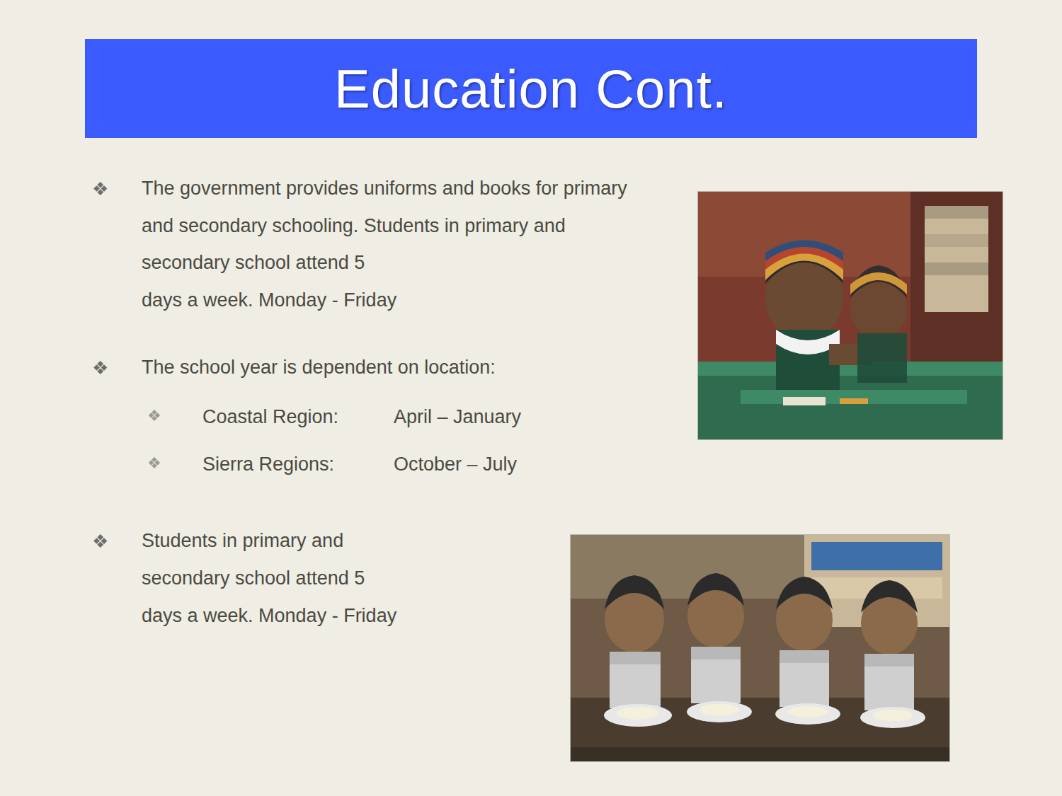Education Cont.
❖
The government provides uniforms and books for primary and secondary schooling. Students in primary and secondary school attend 5
days a week. Monday - Friday
❖
The school year is dependent on location:
❖
Coastal Region:
April – January
❖
Sierra Regions:
October – July
❖
Students in primary and
secondary school attend 5
days a week. Monday - Friday